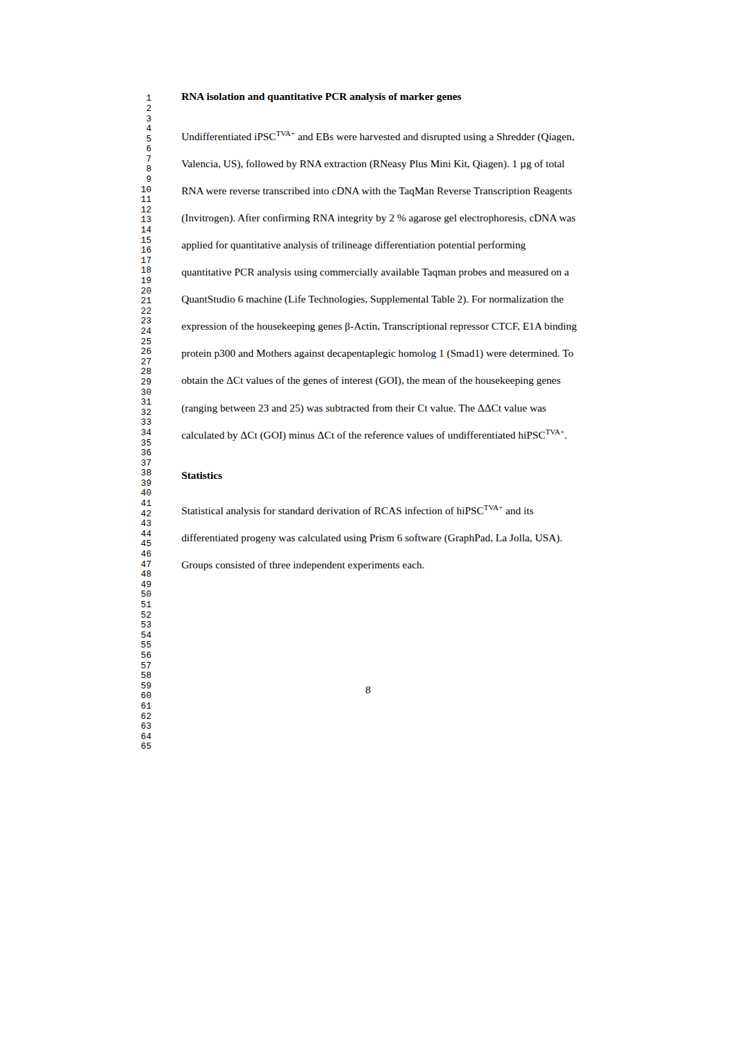1
2
3
4
5
6
7
8
9
10
11
12
13
14
15
16
17
18
19
20
21
22
23
24
25
26
27
28
29
30
31
32
33
34
35
36
37
38
39
40
41
42
43
44
45
46
47
48
49
50
51
52
53
54
55
56
57
58
59
60
61
62
63
64
65
RNA isolation and quantitative PCR analysis of marker genes
Undifferentiated iPSCTVA+ and EBs were harvested and disrupted using a Shredder (Qiagen, Valencia, US), followed by RNA extraction (RNeasy Plus Mini Kit, Qiagen). 1 µg of total RNA were reverse transcribed into cDNA with the TaqMan Reverse Transcription Reagents (Invitrogen). After confirming RNA integrity by 2 % agarose gel electrophoresis, cDNA was applied for quantitative analysis of trilineage differentiation potential performing quantitative PCR analysis using commercially available Taqman probes and measured on a QuantStudio 6 machine (Life Technologies, Supplemental Table 2). For normalization the expression of the housekeeping genes β-Actin, Transcriptional repressor CTCF, E1A binding protein p300 and Mothers against decapentaplegic homolog 1 (Smad1) were determined. To obtain the ΔCt values of the genes of interest (GOI), the mean of the housekeeping genes (ranging between 23 and 25) was subtracted from their Ct value. The ΔΔCt value was calculated by ΔCt (GOI) minus ΔCt of the reference values of undifferentiated hiPSCTVA+.
Statistics
Statistical analysis for standard derivation of RCAS infection of hiPSCTVA+ and its differentiated progeny was calculated using Prism 6 software (GraphPad, La Jolla, USA). Groups consisted of three independent experiments each.
8